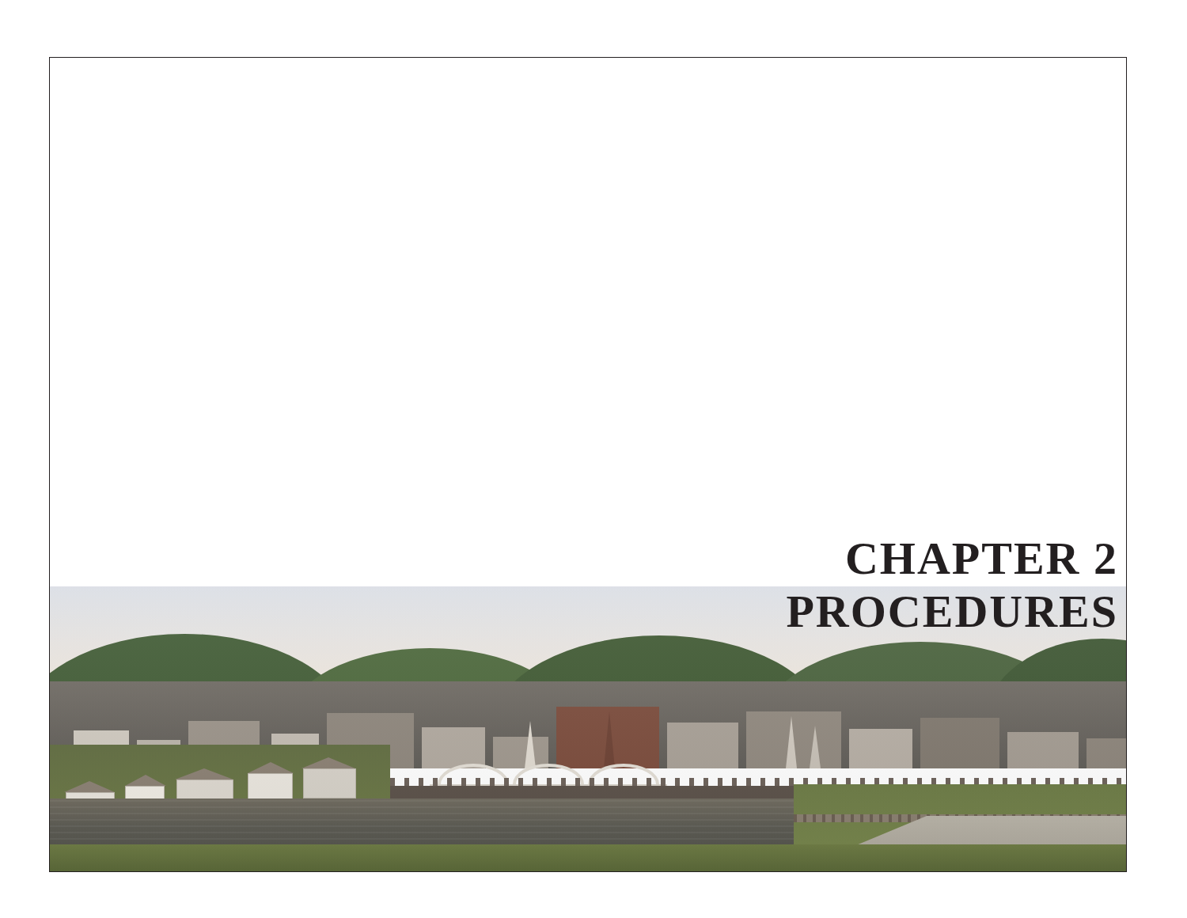CHAPTER 2 PROCEDURES